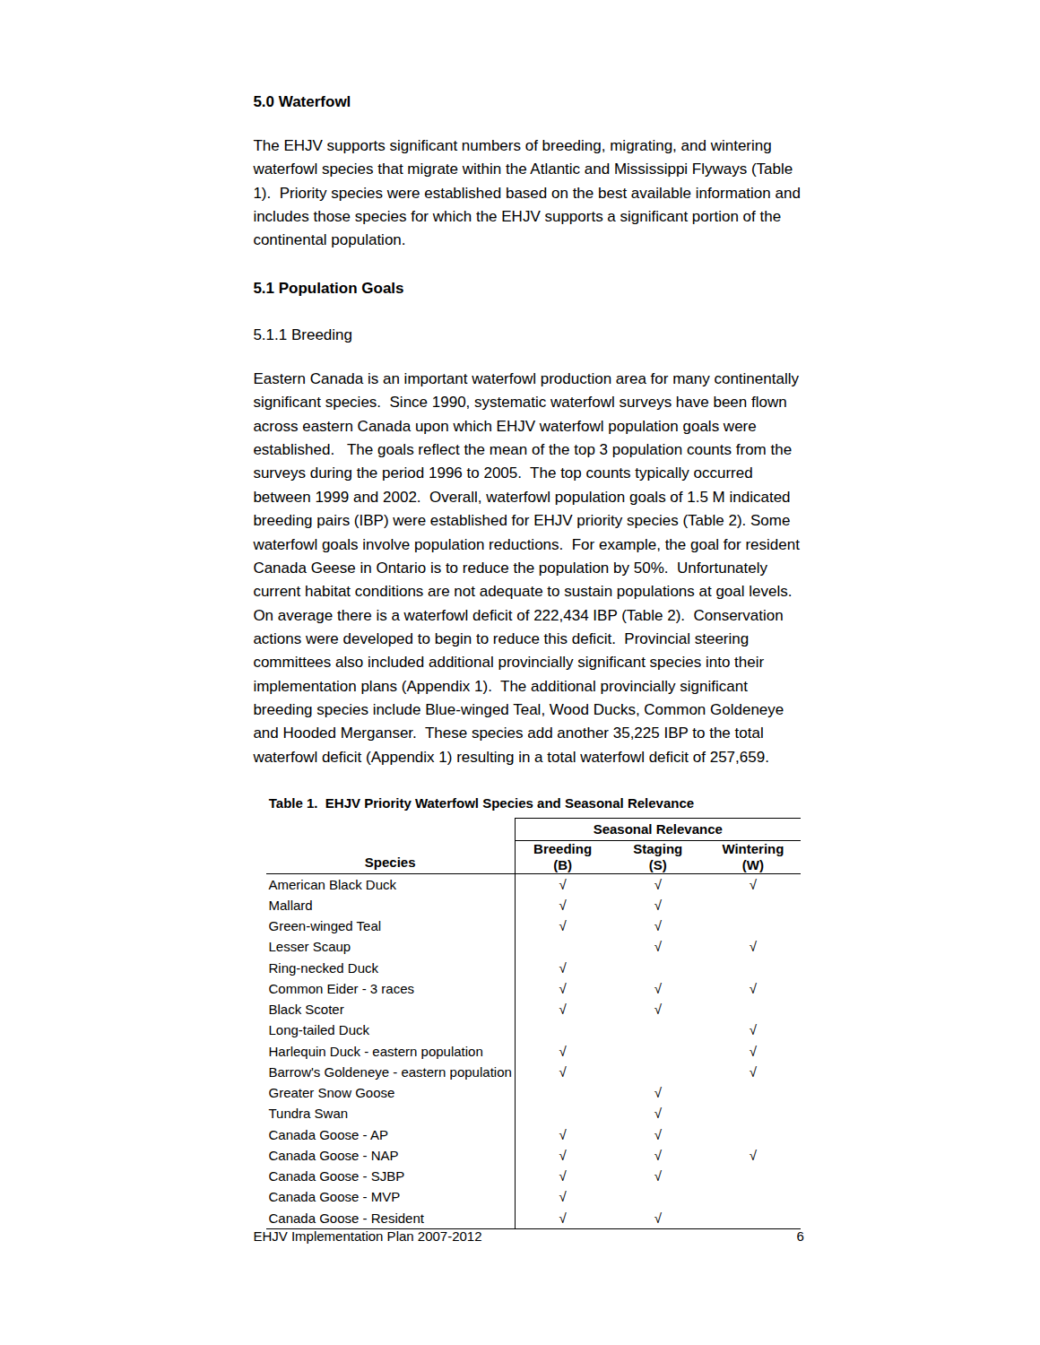5.0 Waterfowl
The EHJV supports significant numbers of breeding, migrating, and wintering waterfowl species that migrate within the Atlantic and Mississippi Flyways (Table 1). Priority species were established based on the best available information and includes those species for which the EHJV supports a significant portion of the continental population.
5.1 Population Goals
5.1.1 Breeding
Eastern Canada is an important waterfowl production area for many continentally significant species. Since 1990, systematic waterfowl surveys have been flown across eastern Canada upon which EHJV waterfowl population goals were established. The goals reflect the mean of the top 3 population counts from the surveys during the period 1996 to 2005. The top counts typically occurred between 1999 and 2002. Overall, waterfowl population goals of 1.5 M indicated breeding pairs (IBP) were established for EHJV priority species (Table 2). Some waterfowl goals involve population reductions. For example, the goal for resident Canada Geese in Ontario is to reduce the population by 50%. Unfortunately current habitat conditions are not adequate to sustain populations at goal levels. On average there is a waterfowl deficit of 222,434 IBP (Table 2). Conservation actions were developed to begin to reduce this deficit. Provincial steering committees also included additional provincially significant species into their implementation plans (Appendix 1). The additional provincially significant breeding species include Blue-winged Teal, Wood Ducks, Common Goldeneye and Hooded Merganser. These species add another 35,225 IBP to the total waterfowl deficit (Appendix 1) resulting in a total waterfowl deficit of 257,659.
| Table 1. EHJV Priority Waterfowl Species and Seasonal Relevance |
| Species | Seasonal Relevance |
| --- | --- |
| Breeding (B) | Staging (S) | Wintering (W) |
| American Black Duck | √ | √ | √ |
| Mallard | √ | √ | |
| Green-winged Teal | √ | √ | |
| Lesser Scaup | | √ | √ |
| Ring-necked Duck | √ | | |
| Common Eider - 3 races | √ | √ | √ |
| Black Scoter | √ | √ | |
| Long-tailed Duck | | | √ |
| Harlequin Duck - eastern population | √ | | √ |
| Barrow's Goldeneye - eastern population | √ | | √ |
| Greater Snow Goose | | √ | |
| Tundra Swan | | √ | |
| Canada Goose - AP | √ | √ | |
| Canada Goose - NAP | √ | √ | √ |
| Canada Goose - SJBP | √ | √ | |
| Canada Goose - MVP | √ | | |
| Canada Goose - Resident | √ | √ | |
EHJV Implementation Plan 2007-2012 6